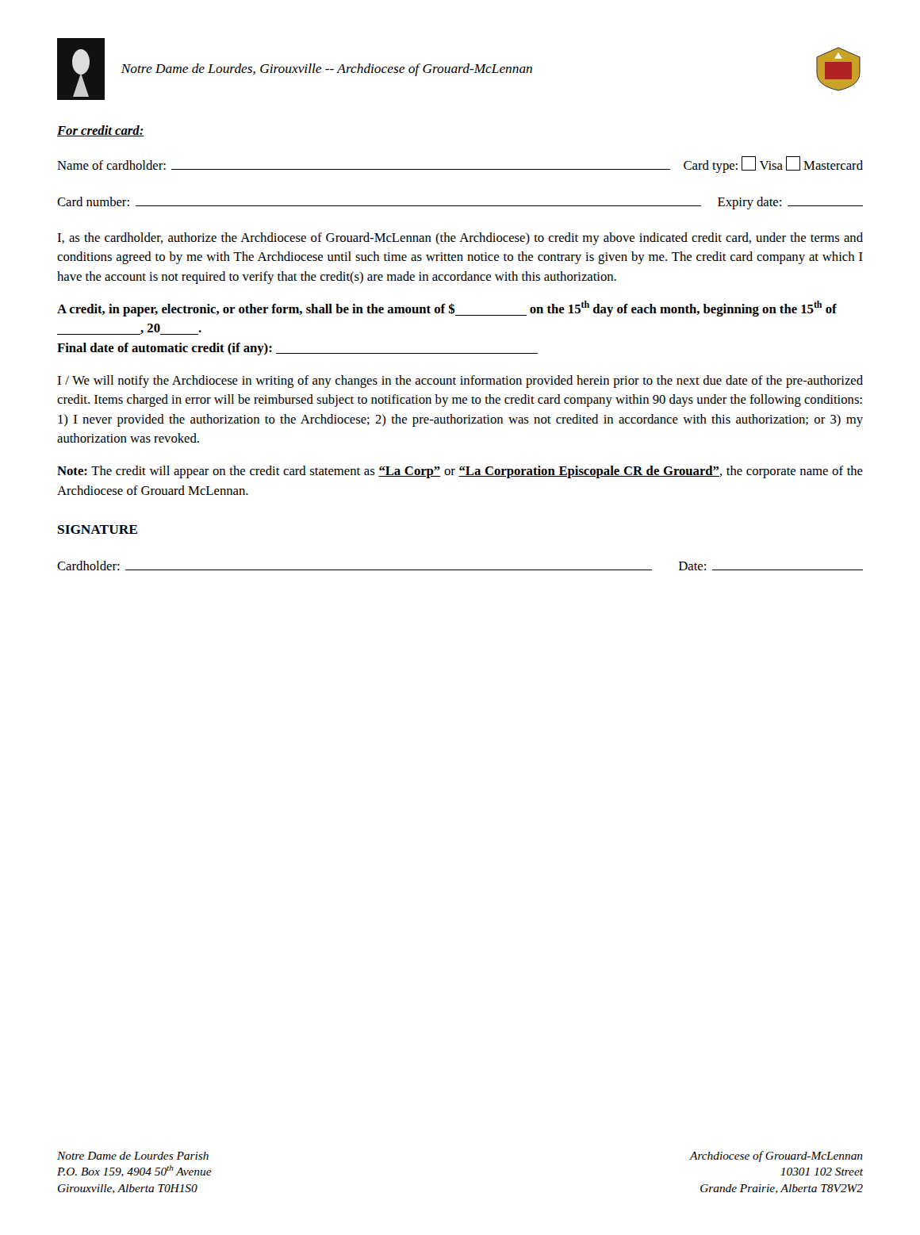Notre Dame de Lourdes, Girouxville -- Archdiocese of Grouard-McLennan
For credit card:
Name of cardholder: Card type: Visa Mastercard
Card number: Expiry date:
I, as the cardholder, authorize the Archdiocese of Grouard-McLennan (the Archdiocese) to credit my above indicated credit card, under the terms and conditions agreed to by me with The Archdiocese until such time as written notice to the contrary is given by me. The credit card company at which I have the account is not required to verify that the credit(s) are made in accordance with this authorization.
A credit, in paper, electronic, or other form, shall be in the amount of $ on the 15th day of each month, beginning on the 15th of , 20 .
Final date of automatic credit (if any):
I / We will notify the Archdiocese in writing of any changes in the account information provided herein prior to the next due date of the pre-authorized credit. Items charged in error will be reimbursed subject to notification by me to the credit card company within 90 days under the following conditions: 1) I never provided the authorization to the Archdiocese; 2) the pre-authorization was not credited in accordance with this authorization; or 3) my authorization was revoked.
Note: The credit will appear on the credit card statement as “La Corp” or “La Corporation Episcopale CR de Grouard”, the corporate name of the Archdiocese of Grouard McLennan.
SIGNATURE
Cardholder: Date:
Notre Dame de Lourdes Parish
P.O. Box 159, 4904 50th Avenue
Girouxville, Alberta T0H1S0
Archdiocese of Grouard-McLennan
10301 102 Street
Grande Prairie, Alberta T8V2W2